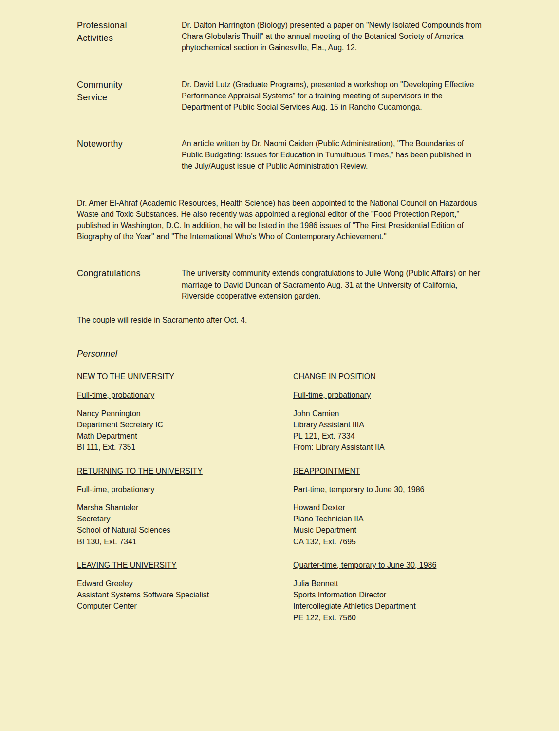Professional Activities
Dr. Dalton Harrington (Biology) presented a paper on "Newly Isolated Compounds from Chara Globularis Thuill" at the annual meeting of the Botanical Society of America phytochemical section in Gainesville, Fla., Aug. 12.
Community Service
Dr. David Lutz (Graduate Programs), presented a workshop on "Developing Effective Performance Appraisal Systems" for a training meeting of supervisors in the Department of Public Social Services Aug. 15 in Rancho Cucamonga.
Noteworthy
An article written by Dr. Naomi Caiden (Public Administration), "The Boundaries of Public Budgeting: Issues for Education in Tumultuous Times," has been published in the July/August issue of Public Administration Review.
Dr. Amer El-Ahraf (Academic Resources, Health Science) has been appointed to the National Council on Hazardous Waste and Toxic Substances. He also recently was appointed a regional editor of the "Food Protection Report," published in Washington, D.C. In addition, he will be listed in the 1986 issues of "The First Presidential Edition of Biography of the Year" and "The International Who's Who of Contemporary Achievement."
Congratulations
The university community extends congratulations to Julie Wong (Public Affairs) on her marriage to David Duncan of Sacramento Aug. 31 at the University of California, Riverside cooperative extension garden.
The couple will reside in Sacramento after Oct. 4.
Personnel
NEW TO THE UNIVERSITY
Full-time, probationary
Nancy Pennington
Department Secretary IC
Math Department
BI 111, Ext. 7351
RETURNING TO THE UNIVERSITY
Full-time, probationary
Marsha Shanteler
Secretary
School of Natural Sciences
BI 130, Ext. 7341
LEAVING THE UNIVERSITY
Edward Greeley
Assistant Systems Software Specialist
Computer Center
CHANGE IN POSITION
Full-time, probationary
John Camien
Library Assistant IIIA
PL 121, Ext. 7334
From: Library Assistant IIA
REAPPOINTMENT
Part-time, temporary to June 30, 1986
Howard Dexter
Piano Technician IIA
Music Department
CA 132, Ext. 7695
Quarter-time, temporary to June 30, 1986
Julia Bennett
Sports Information Director
Intercollegiate Athletics Department
PE 122, Ext. 7560